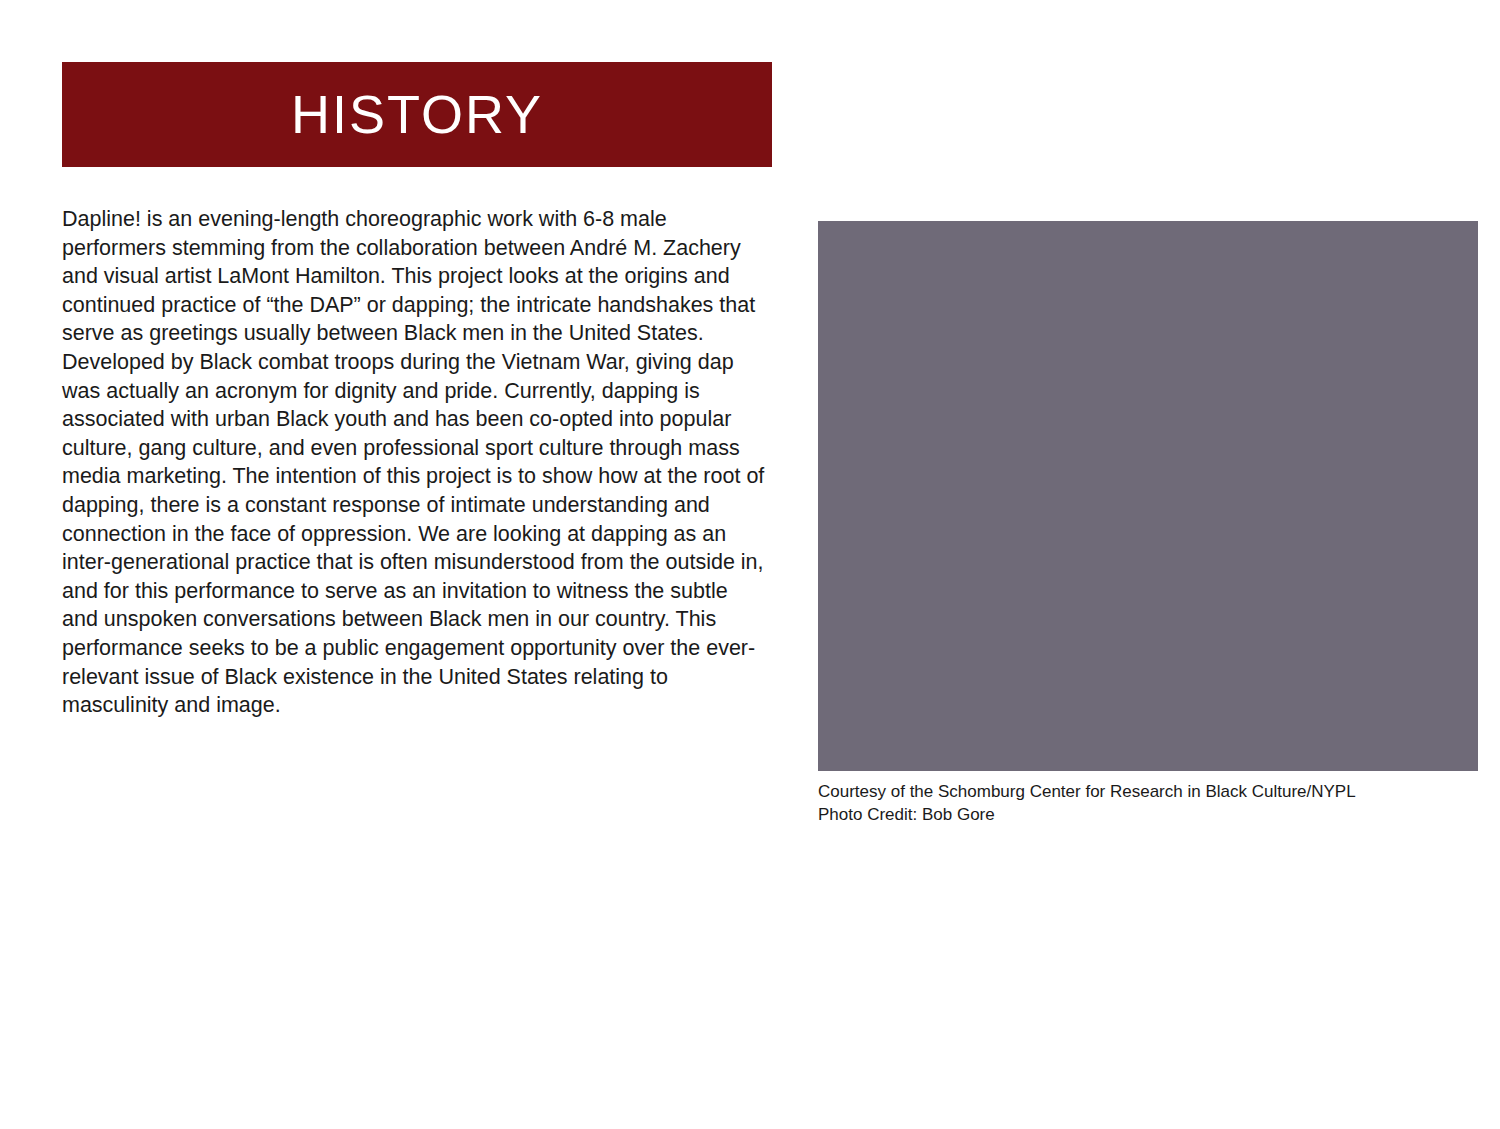History
Dapline! is an evening-length choreographic work with 6-8 male performers stemming from the collaboration between André M. Zachery and visual artist LaMont Hamilton. This project looks at the origins and continued practice of “the DAP” or dapping; the intricate handshakes that serve as greetings usually between Black men in the United States. Developed by Black combat troops during the Vietnam War, giving dap was actually an acronym for dignity and pride. Currently, dapping is associated with urban Black youth and has been co-opted into popular culture, gang culture, and even professional sport culture through mass media marketing. The intention of this project is to show how at the root of dapping, there is a constant response of intimate understanding and connection in the face of oppression. We are looking at dapping as an inter-generational practice that is often misunderstood from the outside in, and for this performance to serve as an invitation to witness the subtle and unspoken conversations between Black men in our country. This performance seeks to be a public engagement opportunity over the ever-relevant issue of Black existence in the United States relating to masculinity and image.
Courtesy of the Schomburg Center for Research in Black Culture/NYPL
Photo Credit: Bob Gore